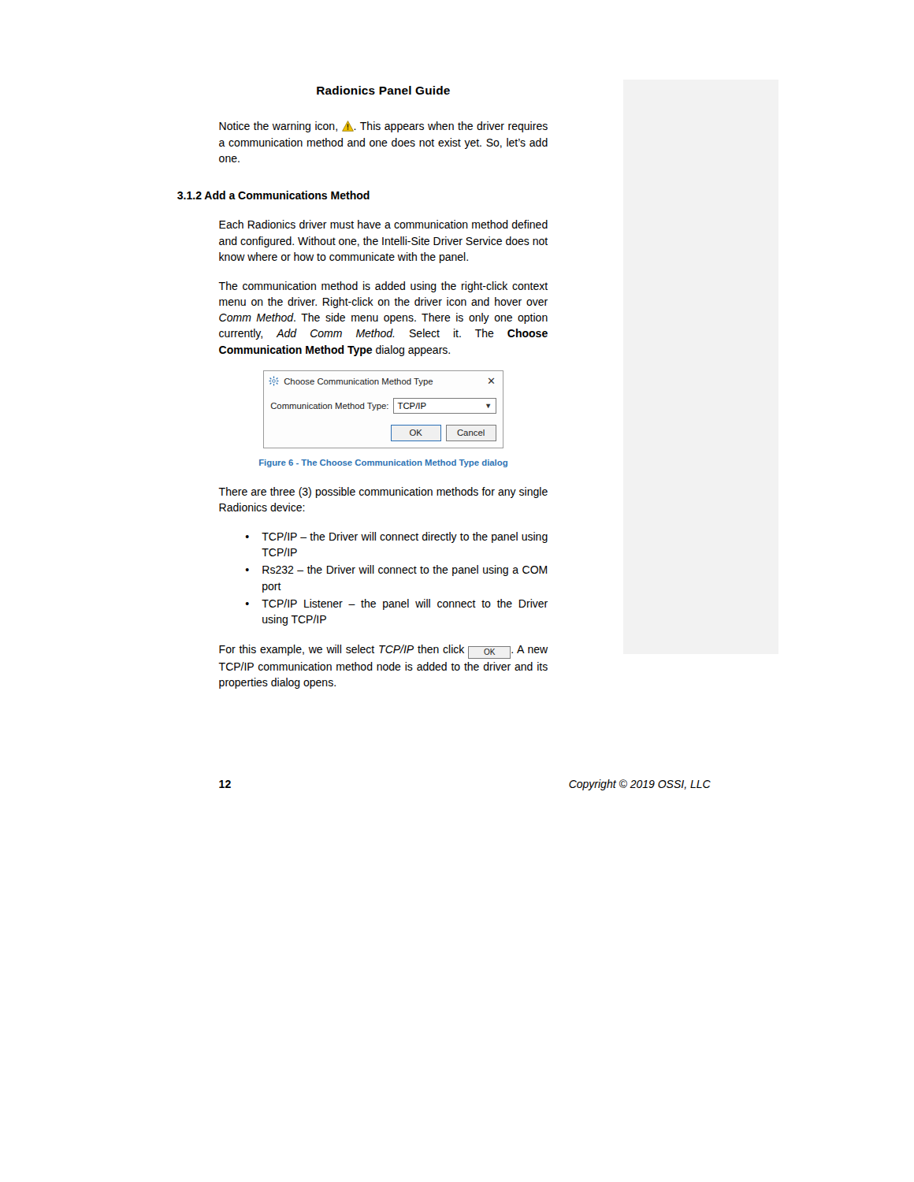Radionics Panel Guide
Notice the warning icon, . This appears when the driver requires a communication method and one does not exist yet. So, let’s add one.
3.1.2 Add a Communications Method
Each Radionics driver must have a communication method defined and configured. Without one, the Intelli-Site Driver Service does not know where or how to communicate with the panel.
The communication method is added using the right-click context menu on the driver. Right-click on the driver icon and hover over Comm Method. The side menu opens. There is only one option currently, Add Comm Method. Select it. The Choose Communication Method Type dialog appears.
Choose Communication Method Type ✕
Communication Method Type: TCP/IP▼
OK Cancel
Figure 6 - The Choose Communication Method Type dialog
There are three (3) possible communication methods for any single Radionics device:
TCP/IP – the Driver will connect directly to the panel using TCP/IP
Rs232 – the Driver will connect to the panel using a COM port
TCP/IP Listener – the panel will connect to the Driver using TCP/IP
For this example, we will select TCP/IP then click OK. A new TCP/IP communication method node is added to the driver and its properties dialog opens.
12 Copyright © 2019 OSSI, LLC